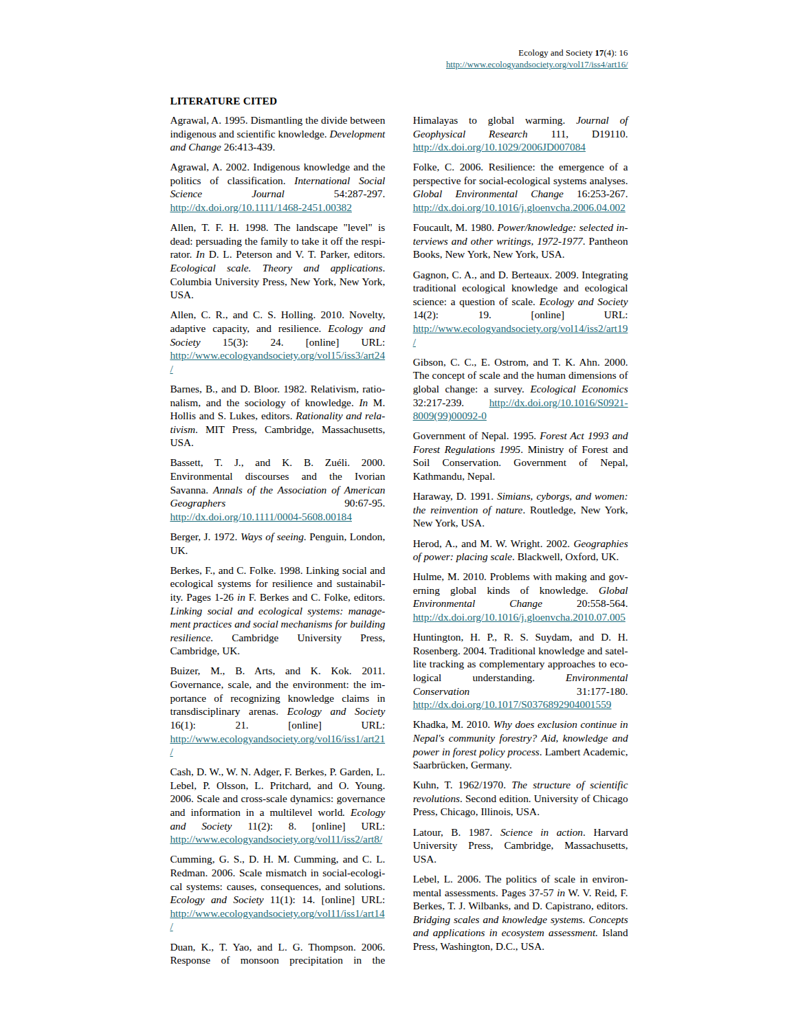Ecology and Society 17(4): 16
http://www.ecologyandsociety.org/vol17/iss4/art16/
Literature Cited
Agrawal, A. 1995. Dismantling the divide between indigenous and scientific knowledge. Development and Change 26:413-439.
Agrawal, A. 2002. Indigenous knowledge and the politics of classification. International Social Science Journal 54:287-297. http://dx.doi.org/10.1111/1468-2451.00382
Allen, T. F. H. 1998. The landscape "level" is dead: persuading the family to take it off the respirator. In D. L. Peterson and V. T. Parker, editors. Ecological scale. Theory and applications. Columbia University Press, New York, New York, USA.
Allen, C. R., and C. S. Holling. 2010. Novelty, adaptive capacity, and resilience. Ecology and Society 15(3): 24. [online] URL: http://www.ecologyandsociety.org/vol15/iss3/art24/
Barnes, B., and D. Bloor. 1982. Relativism, rationalism, and the sociology of knowledge. In M. Hollis and S. Lukes, editors. Rationality and relativism. MIT Press, Cambridge, Massachusetts, USA.
Bassett, T. J., and K. B. Zuéli. 2000. Environmental discourses and the Ivorian Savanna. Annals of the Association of American Geographers 90:67-95. http://dx.doi.org/10.1111/0004-5608.00184
Berger, J. 1972. Ways of seeing. Penguin, London, UK.
Berkes, F., and C. Folke. 1998. Linking social and ecological systems for resilience and sustainability. Pages 1-26 in F. Berkes and C. Folke, editors. Linking social and ecological systems: management practices and social mechanisms for building resilience. Cambridge University Press, Cambridge, UK.
Buizer, M., B. Arts, and K. Kok. 2011. Governance, scale, and the environment: the importance of recognizing knowledge claims in transdisciplinary arenas. Ecology and Society 16(1): 21. [online] URL: http://www.ecologyandsociety.org/vol16/iss1/art21/
Cash, D. W., W. N. Adger, F. Berkes, P. Garden, L. Lebel, P. Olsson, L. Pritchard, and O. Young. 2006. Scale and cross-scale dynamics: governance and information in a multilevel world. Ecology and Society 11(2): 8. [online] URL: http://www.ecologyandsociety.org/vol11/iss2/art8/
Cumming, G. S., D. H. M. Cumming, and C. L. Redman. 2006. Scale mismatch in social-ecological systems: causes, consequences, and solutions. Ecology and Society 11(1): 14. [online] URL: http://www.ecologyandsociety.org/vol11/iss1/art14/
Duan, K., T. Yao, and L. G. Thompson. 2006. Response of monsoon precipitation in the Himalayas to global warming. Journal of Geophysical Research 111, D19110. http://dx.doi.org/10.1029/2006JD007084
Folke, C. 2006. Resilience: the emergence of a perspective for social-ecological systems analyses. Global Environmental Change 16:253-267. http://dx.doi.org/10.1016/j.gloenvcha.2006.04.002
Foucault, M. 1980. Power/knowledge: selected interviews and other writings, 1972-1977. Pantheon Books, New York, New York, USA.
Gagnon, C. A., and D. Berteaux. 2009. Integrating traditional ecological knowledge and ecological science: a question of scale. Ecology and Society 14(2): 19. [online] URL: http://www.ecologyandsociety.org/vol14/iss2/art19/
Gibson, C. C., E. Ostrom, and T. K. Ahn. 2000. The concept of scale and the human dimensions of global change: a survey. Ecological Economics 32:217-239. http://dx.doi.org/10.1016/S0921-8009(99)00092-0
Government of Nepal. 1995. Forest Act 1993 and Forest Regulations 1995. Ministry of Forest and Soil Conservation. Government of Nepal, Kathmandu, Nepal.
Haraway, D. 1991. Simians, cyborgs, and women: the reinvention of nature. Routledge, New York, New York, USA.
Herod, A., and M. W. Wright. 2002. Geographies of power: placing scale. Blackwell, Oxford, UK.
Hulme, M. 2010. Problems with making and governing global kinds of knowledge. Global Environmental Change 20:558-564. http://dx.doi.org/10.1016/j.gloenvcha.2010.07.005
Huntington, H. P., R. S. Suydam, and D. H. Rosenberg. 2004. Traditional knowledge and satellite tracking as complementary approaches to ecological understanding. Environmental Conservation 31:177-180. http://dx.doi.org/10.1017/S0376892904001559
Khadka, M. 2010. Why does exclusion continue in Nepal's community forestry? Aid, knowledge and power in forest policy process. Lambert Academic, Saarbrücken, Germany.
Kuhn, T. 1962/1970. The structure of scientific revolutions. Second edition. University of Chicago Press, Chicago, Illinois, USA.
Latour, B. 1987. Science in action. Harvard University Press, Cambridge, Massachusetts, USA.
Lebel, L. 2006. The politics of scale in environmental assessments. Pages 37-57 in W. V. Reid, F. Berkes, T. J. Wilbanks, and D. Capistrano, editors. Bridging scales and knowledge systems. Concepts and applications in ecosystem assessment. Island Press, Washington, D.C., USA.